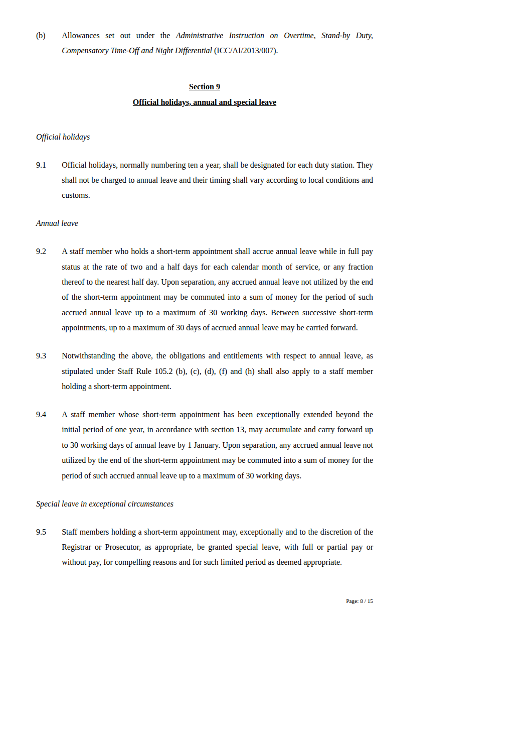(b)
Allowances set out under the Administrative Instruction on Overtime, Stand-by Duty, Compensatory Time-Off and Night Differential (ICC/AI/2013/007).
Section 9
Official holidays, annual and special leave
Official holidays
9.1
Official holidays, normally numbering ten a year, shall be designated for each duty station. They shall not be charged to annual leave and their timing shall vary according to local conditions and customs.
Annual leave
9.2
A staff member who holds a short-term appointment shall accrue annual leave while in full pay status at the rate of two and a half days for each calendar month of service, or any fraction thereof to the nearest half day. Upon separation, any accrued annual leave not utilized by the end of the short-term appointment may be commuted into a sum of money for the period of such accrued annual leave up to a maximum of 30 working days. Between successive short-term appointments, up to a maximum of 30 days of accrued annual leave may be carried forward.
9.3
Notwithstanding the above, the obligations and entitlements with respect to annual leave, as stipulated under Staff Rule 105.2 (b), (c), (d), (f) and (h) shall also apply to a staff member holding a short-term appointment.
9.4
A staff member whose short-term appointment has been exceptionally extended beyond the initial period of one year, in accordance with section 13, may accumulate and carry forward up to 30 working days of annual leave by 1 January. Upon separation, any accrued annual leave not utilized by the end of the short-term appointment may be commuted into a sum of money for the period of such accrued annual leave up to a maximum of 30 working days.
Special leave in exceptional circumstances
9.5
Staff members holding a short-term appointment may, exceptionally and to the discretion of the Registrar or Prosecutor, as appropriate, be granted special leave, with full or partial pay or without pay, for compelling reasons and for such limited period as deemed appropriate.
Page: 8 / 15